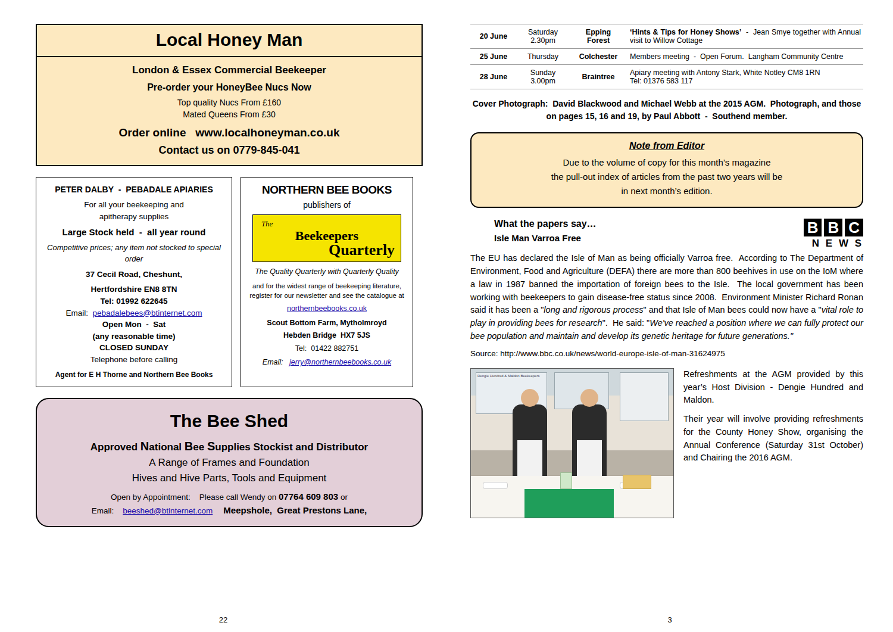Local Honey Man
London & Essex Commercial Beekeeper
Pre-order your HoneyBee Nucs Now
Top quality Nucs From £160
Mated Queens From £30
Order online www.localhoneyman.co.uk
Contact us on 0779-845-041
PETER DALBY - PEBADALE APIARIES
For all your beekeeping and
apitherapy supplies
Large Stock held - all year round
Competitive prices; any item not stocked to special order
37 Cecil Road, Cheshunt,
Hertfordshire EN8 8TN
Tel: 01992 622645
Email: pebadalebees@btinternet.com
Open Mon - Sat
(any reasonable time)
CLOSED SUNDAY
Telephone before calling
Agent for E H Thorne and Northern Bee Books
NORTHERN BEE BOOKS
publishers of
The
Beekeepers
Quarterly
The Quality Quarterly with Quarterly Quality
and for the widest range of beekeeping literature, register for our newsletter and see the catalogue at
northernbeebooks.co.uk
Scout Bottom Farm, Mytholmroyd
Hebden Bridge HX7 5JS
Tel: 01422 882751
Email: jerry@northernbeebooks.co.uk
The Bee Shed
Approved National Bee Supplies Stockist and Distributor
A Range of Frames and Foundation
Hives and Hive Parts, Tools and Equipment
Open by Appointment: Please call Wendy on 07764 609 803 or
Email: beeshed@btinternet.com Meepshole, Great Prestons Lane,
22
| 20 June | Saturday 2.30pm | Epping Forest | ‘Hints & Tips for Honey Shows’ - Jean Smye together with Annual visit to Willow Cottage |
| 25 June | Thursday | Colchester | Members meeting - Open Forum. Langham Community Centre |
| 28 June | Sunday 3.00pm | Braintree | Apiary meeting with Antony Stark, White Notley CM8 1RN Tel: 01376 583 117 |
Cover Photograph: David Blackwood and Michael Webb at the 2015 AGM. Photograph, and those on pages 15, 16 and 19, by Paul Abbott - Southend member.
Note from Editor
Due to the volume of copy for this month’s magazine
the pull-out index of articles from the past two years will be
in next month’s edition.
What the papers say…
Isle Man Varroa Free
BBC
N E W S
The EU has declared the Isle of Man as being officially Varroa free. According to The Department of Environment, Food and Agriculture (DEFA) there are more than 800 beehives in use on the IoM where a law in 1987 banned the importation of foreign bees to the Isle. The local government has been working with beekeepers to gain disease-free status since 2008. Environment Minister Richard Ronan said it has been a "long and rigorous process" and that Isle of Man bees could now have a "vital role to play in providing bees for research". He said: "We've reached a position where we can fully protect our bee population and maintain and develop its genetic heritage for future generations."
Source: http://www.bbc.co.uk/news/world-europe-isle-of-man-31624975
Dengie Hundred & Maldon Beekeepers
Refreshments at the AGM provided by this year’s Host Division - Dengie Hundred and Maldon.
Their year will involve providing refreshments for the County Honey Show, organising the Annual Conference (Saturday 31st October) and Chairing the 2016 AGM.
3